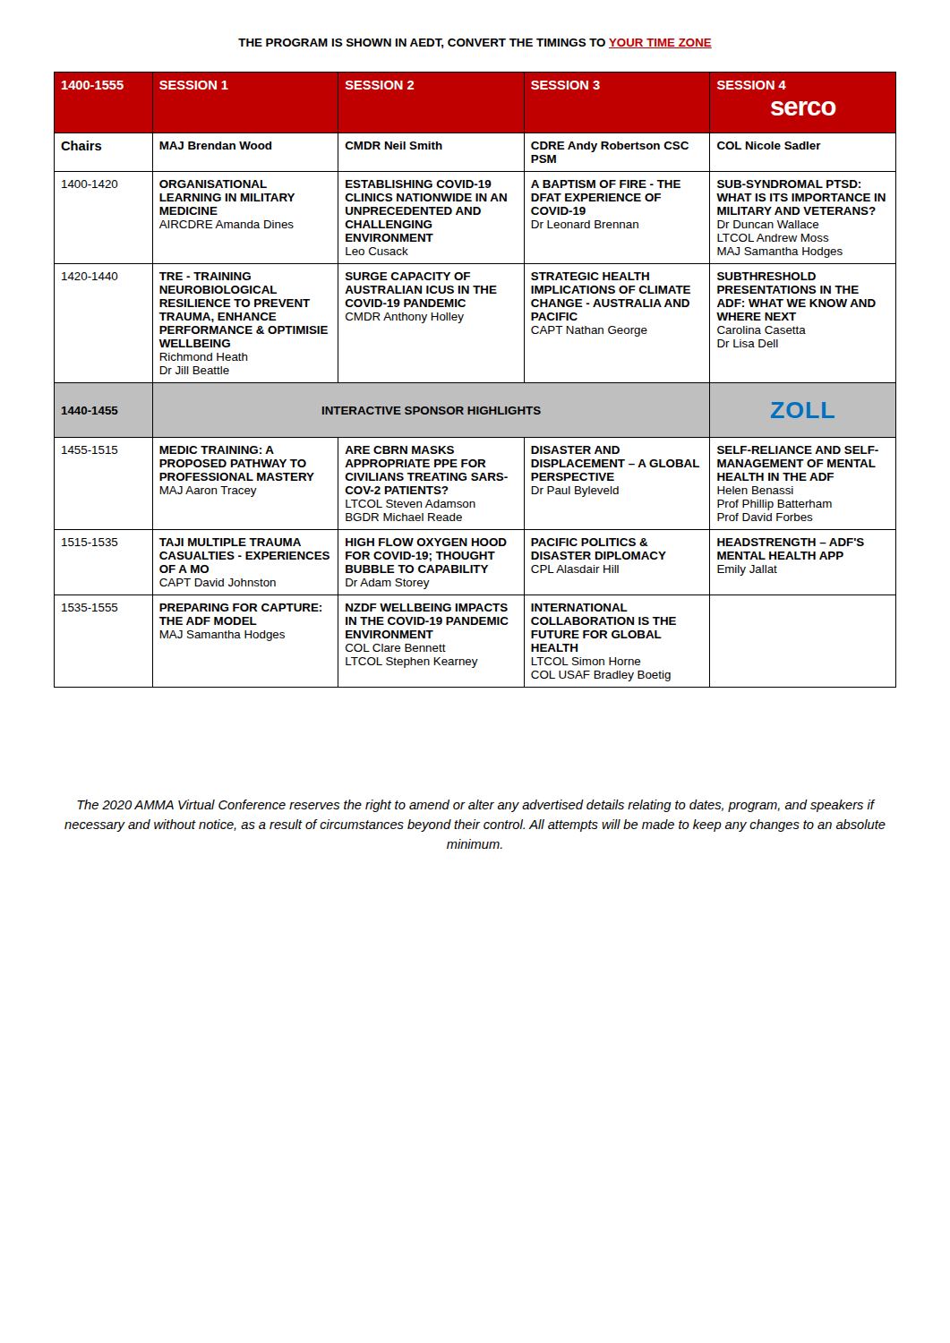THE PROGRAM IS SHOWN IN AEDT, CONVERT THE TIMINGS TO YOUR TIME ZONE
| 1400-1555 | SESSION 1 | SESSION 2 | SESSION 3 | SESSION 4 serco |
| Chairs | MAJ Brendan Wood | CMDR Neil Smith | CDRE Andy Robertson CSC PSM | COL Nicole Sadler |
| 1400-1420 | ORGANISATIONAL LEARNING IN MILITARY MEDICINE AIRCDRE Amanda Dines | ESTABLISHING COVID-19 CLINICS NATIONWIDE IN AN UNPRECEDENTED AND CHALLENGING ENVIRONMENT Leo Cusack | A BAPTISM OF FIRE - THE DFAT EXPERIENCE OF COVID-19 Dr Leonard Brennan | SUB-SYNDROMAL PTSD: WHAT IS ITS IMPORTANCE IN MILITARY AND VETERANS? Dr Duncan Wallace LTCOL Andrew Moss MAJ Samantha Hodges |
| 1420-1440 | TRE - TRAINING NEUROBIOLOGICAL RESILIENCE TO PREVENT TRAUMA, ENHANCE PERFORMANCE & OPTIMISIE WELLBEING Richmond Heath Dr Jill Beattle | SURGE CAPACITY OF AUSTRALIAN ICUS IN THE COVID-19 PANDEMIC CMDR Anthony Holley | STRATEGIC HEALTH IMPLICATIONS OF CLIMATE CHANGE - AUSTRALIA AND PACIFIC CAPT Nathan George | SUBTHRESHOLD PRESENTATIONS IN THE ADF: WHAT WE KNOW AND WHERE NEXT Carolina Casetta Dr Lisa Dell |
| 1440-1455 | INTERACTIVE SPONSOR HIGHLIGHTS | ZOLL |
| 1455-1515 | MEDIC TRAINING: A PROPOSED PATHWAY TO PROFESSIONAL MASTERY MAJ Aaron Tracey | ARE CBRN MASKS APPROPRIATE PPE FOR CIVILIANS TREATING SARS-COV-2 PATIENTS? LTCOL Steven Adamson BGDR Michael Reade | DISASTER AND DISPLACEMENT – A GLOBAL PERSPECTIVE Dr Paul Byleveld | SELF-RELIANCE AND SELF-MANAGEMENT OF MENTAL HEALTH IN THE ADF Helen Benassi Prof Phillip Batterham Prof David Forbes |
| 1515-1535 | TAJI MULTIPLE TRAUMA CASUALTIES - EXPERIENCES OF A MO CAPT David Johnston | HIGH FLOW OXYGEN HOOD FOR COVID-19; THOUGHT BUBBLE TO CAPABILITY Dr Adam Storey | PACIFIC POLITICS & DISASTER DIPLOMACY CPL Alasdair Hill | HEADSTRENGTH – ADF'S MENTAL HEALTH APP Emily Jallat |
| 1535-1555 | PREPARING FOR CAPTURE: THE ADF MODEL MAJ Samantha Hodges | NZDF WELLBEING IMPACTS IN THE COVID-19 PANDEMIC ENVIRONMENT COL Clare Bennett LTCOL Stephen Kearney | INTERNATIONAL COLLABORATION IS THE FUTURE FOR GLOBAL HEALTH LTCOL Simon Horne COL USAF Bradley Boetig | |
The 2020 AMMA Virtual Conference reserves the right to amend or alter any advertised details relating to dates, program, and speakers if necessary and without notice, as a result of circumstances beyond their control. All attempts will be made to keep any changes to an absolute minimum.